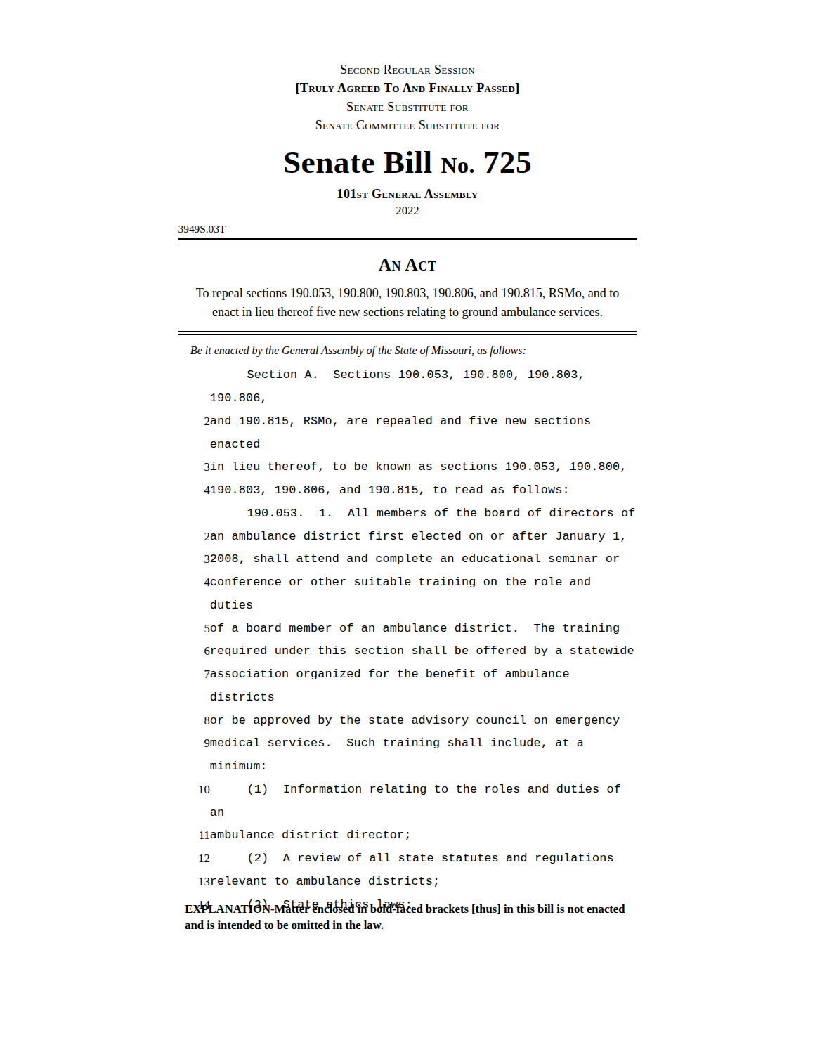Second Regular Session
[Truly Agreed To And Finally Passed]
Senate Substitute for
Senate Committee Substitute for
Senate Bill No. 725
101st General Assembly
2022
3949S.03T
An Act
To repeal sections 190.053, 190.800, 190.803, 190.806, and 190.815, RSMo, and to enact in lieu thereof five new sections relating to ground ambulance services.
Be it enacted by the General Assembly of the State of Missouri, as follows:
| | Section A. Sections 190.053, 190.800, 190.803, 190.806, |
| 2 | and 190.815, RSMo, are repealed and five new sections enacted |
| 3 | in lieu thereof, to be known as sections 190.053, 190.800, |
| 4 | 190.803, 190.806, and 190.815, to read as follows: |
| | 190.053. 1. All members of the board of directors of |
| 2 | an ambulance district first elected on or after January 1, |
| 3 | 2008, shall attend and complete an educational seminar or |
| 4 | conference or other suitable training on the role and duties |
| 5 | of a board member of an ambulance district. The training |
| 6 | required under this section shall be offered by a statewide |
| 7 | association organized for the benefit of ambulance districts |
| 8 | or be approved by the state advisory council on emergency |
| 9 | medical services. Such training shall include, at a minimum: |
| 10 | (1) Information relating to the roles and duties of an |
| 11 | ambulance district director; |
| 12 | (2) A review of all state statutes and regulations |
| 13 | relevant to ambulance districts; |
| 14 | (3) State ethics laws; |
EXPLANATION-Matter enclosed in bold-faced brackets [thus] in this bill is not enacted and is intended to be omitted in the law.